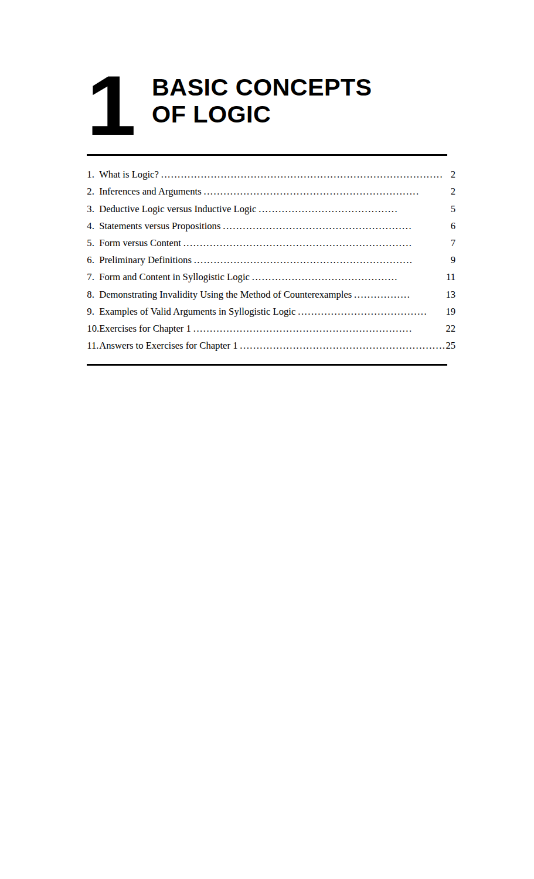1
BASIC CONCEPTS
OF LOGIC
| 1. | What is Logic? ..................................................................................... | 2 |
| 2. | Inferences and Arguments ................................................................. | 2 |
| 3. | Deductive Logic versus Inductive Logic .......................................... | 5 |
| 4. | Statements versus Propositions ......................................................... | 6 |
| 5. | Form versus Content ..................................................................... | 7 |
| 6. | Preliminary Definitions .................................................................. | 9 |
| 7. | Form and Content in Syllogistic Logic ............................................ | 11 |
| 8. | Demonstrating Invalidity Using the Method of Counterexamples ................. | 13 |
| 9. | Examples of Valid Arguments in Syllogistic Logic ....................................... | 19 |
| 10. | Exercises for Chapter 1 .................................................................. | 22 |
| 11. | Answers to Exercises for Chapter 1 .............................................................. | 25 |